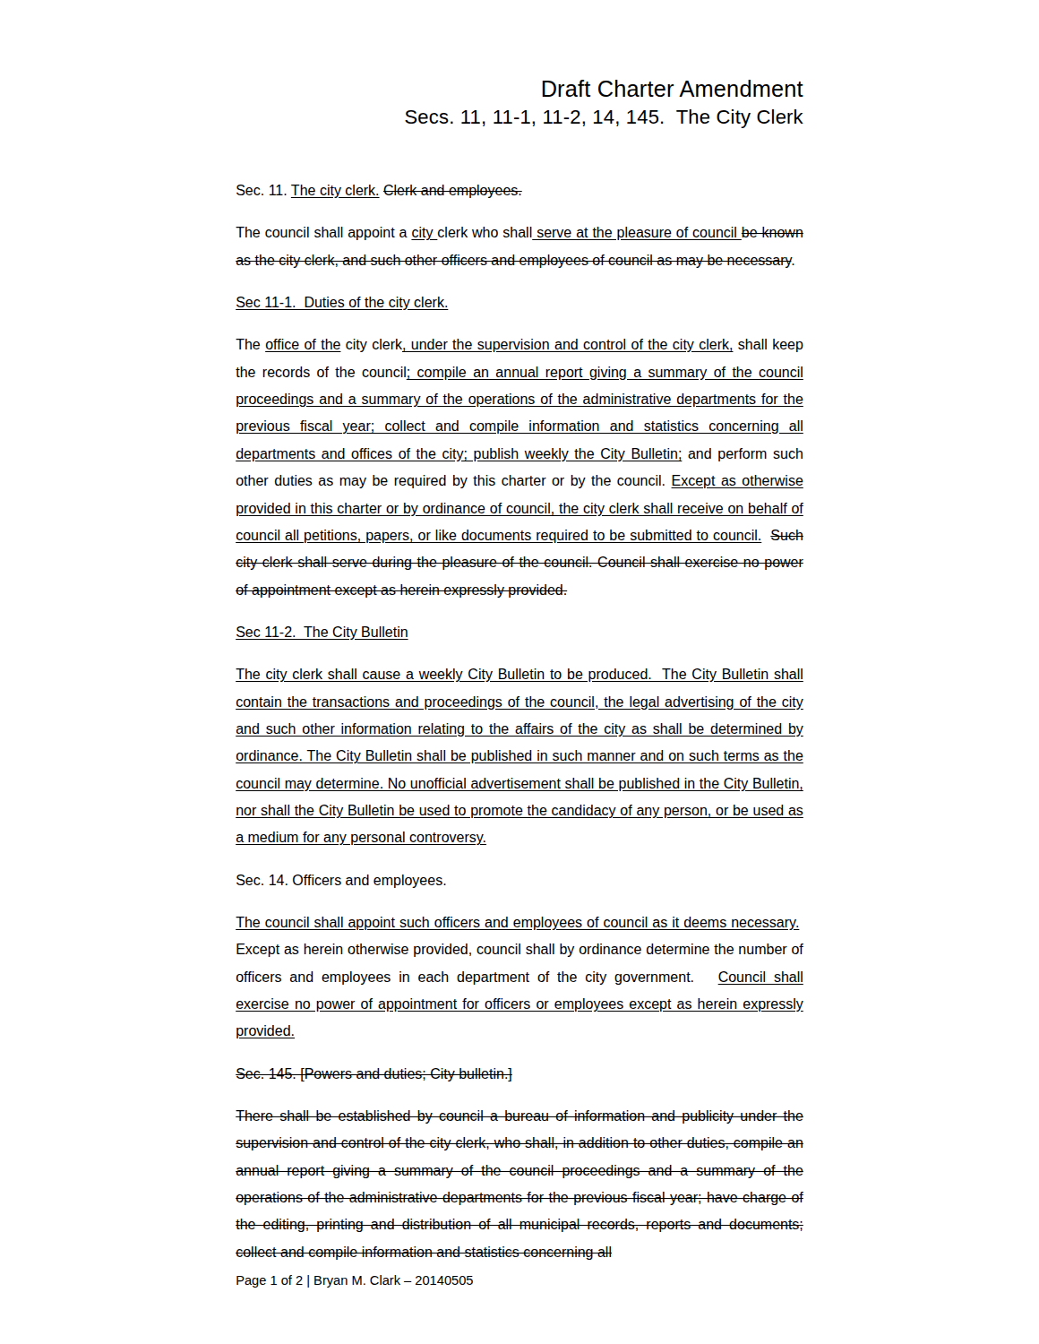Draft Charter Amendment
Secs. 11, 11-1, 11-2, 14, 145. The City Clerk
Sec. 11. The city clerk. Clerk and employees.
The council shall appoint a city clerk who shall serve at the pleasure of council be known as the city clerk, and such other officers and employees of council as may be necessary.
Sec 11-1. Duties of the city clerk.
The office of the city clerk, under the supervision and control of the city clerk, shall keep the records of the council; compile an annual report giving a summary of the council proceedings and a summary of the operations of the administrative departments for the previous fiscal year; collect and compile information and statistics concerning all departments and offices of the city; publish weekly the City Bulletin; and perform such other duties as may be required by this charter or by the council. Except as otherwise provided in this charter or by ordinance of council, the city clerk shall receive on behalf of council all petitions, papers, or like documents required to be submitted to council. Such city clerk shall serve during the pleasure of the council. Council shall exercise no power of appointment except as herein expressly provided.
Sec 11-2. The City Bulletin
The city clerk shall cause a weekly City Bulletin to be produced. The City Bulletin shall contain the transactions and proceedings of the council, the legal advertising of the city and such other information relating to the affairs of the city as shall be determined by ordinance. The City Bulletin shall be published in such manner and on such terms as the council may determine. No unofficial advertisement shall be published in the City Bulletin, nor shall the City Bulletin be used to promote the candidacy of any person, or be used as a medium for any personal controversy.
Sec. 14. Officers and employees.
The council shall appoint such officers and employees of council as it deems necessary. Except as herein otherwise provided, council shall by ordinance determine the number of officers and employees in each department of the city government. Council shall exercise no power of appointment for officers or employees except as herein expressly provided.
Sec. 145. [Powers and duties; City bulletin.]
There shall be established by council a bureau of information and publicity under the supervision and control of the city clerk, who shall, in addition to other duties, compile an annual report giving a summary of the council proceedings and a summary of the operations of the administrative departments for the previous fiscal year; have charge of the editing, printing and distribution of all municipal records, reports and documents; collect and compile information and statistics concerning all
Page 1 of 2 | Bryan M. Clark – 20140505